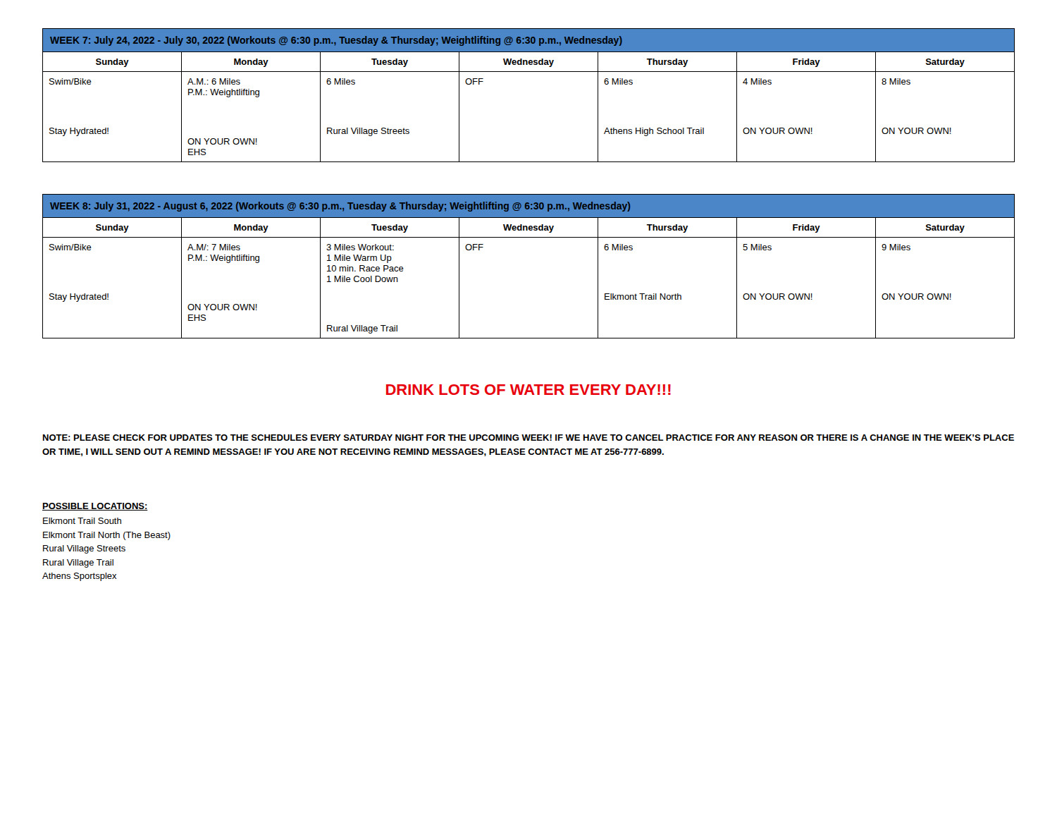WEEK 7: July 24, 2022 - July 30, 2022 (Workouts @ 6:30 p.m., Tuesday & Thursday; Weightlifting @ 6:30 p.m., Wednesday)
| Sunday | Monday | Tuesday | Wednesday | Thursday | Friday | Saturday |
| --- | --- | --- | --- | --- | --- | --- |
| Swim/Bike Stay Hydrated! | A.M.: 6 Miles P.M.: Weightlifting ON YOUR OWN! EHS | 6 Miles Rural Village Streets | OFF | 6 Miles Athens High School Trail | 4 Miles ON YOUR OWN! | 8 Miles ON YOUR OWN! |
WEEK 8: July 31, 2022 - August 6, 2022 (Workouts @ 6:30 p.m., Tuesday & Thursday; Weightlifting @ 6:30 p.m., Wednesday)
| Sunday | Monday | Tuesday | Wednesday | Thursday | Friday | Saturday |
| --- | --- | --- | --- | --- | --- | --- |
| Swim/Bike Stay Hydrated! | A.M/: 7 Miles P.M.: Weightlifting ON YOUR OWN! EHS | 3 Miles Workout: 1 Mile Warm Up 10 min. Race Pace 1 Mile Cool Down Rural Village Trail | OFF | 6 Miles Elkmont Trail North | 5 Miles ON YOUR OWN! | 9 Miles ON YOUR OWN! |
DRINK LOTS OF WATER EVERY DAY!!!
NOTE: PLEASE CHECK FOR UPDATES TO THE SCHEDULES EVERY SATURDAY NIGHT FOR THE UPCOMING WEEK! IF WE HAVE TO CANCEL PRACTICE FOR ANY REASON OR THERE IS A CHANGE IN THE WEEK’S PLACE OR TIME, I WILL SEND OUT A REMIND MESSAGE! IF YOU ARE NOT RECEIVING REMIND MESSAGES, PLEASE CONTACT ME AT 256-777-6899.
POSSIBLE LOCATIONS:
Elkmont Trail South
Elkmont Trail North (The Beast)
Rural Village Streets
Rural Village Trail
Athens Sportsplex